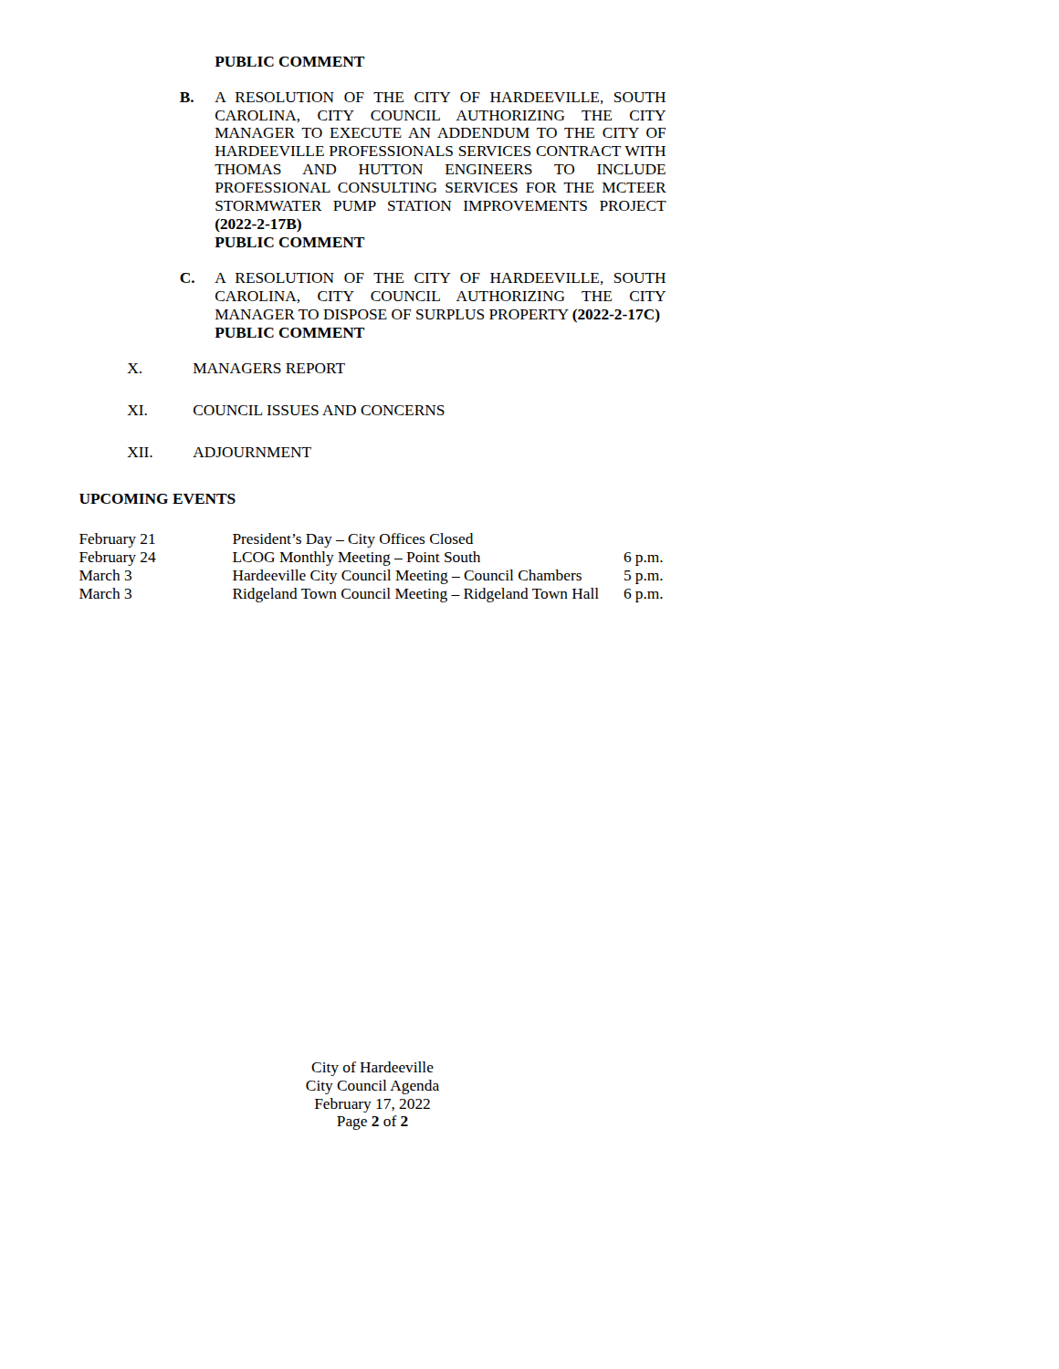PUBLIC COMMENT
B.
A RESOLUTION OF THE CITY OF HARDEEVILLE, SOUTH CAROLINA, CITY COUNCIL AUTHORIZING THE CITY MANAGER TO EXECUTE AN ADDENDUM TO THE CITY OF HARDEEVILLE PROFESSIONALS SERVICES CONTRACT WITH THOMAS AND HUTTON ENGINEERS TO INCLUDE PROFESSIONAL CONSULTING SERVICES FOR THE MCTEER STORMWATER PUMP STATION IMPROVEMENTS PROJECT (2022-2-17B) PUBLIC COMMENT
C.
A RESOLUTION OF THE CITY OF HARDEEVILLE, SOUTH CAROLINA, CITY COUNCIL AUTHORIZING THE CITY MANAGER TO DISPOSE OF SURPLUS PROPERTY (2022-2-17C) PUBLIC COMMENT
X.
MANAGERS REPORT
XI.
COUNCIL ISSUES AND CONCERNS
XII.
ADJOURNMENT
UPCOMING EVENTS
| February 21 | President’s Day – City Offices Closed | |
| February 24 | LCOG Monthly Meeting – Point South | 6 p.m. |
| March 3 | Hardeeville City Council Meeting – Council Chambers | 5 p.m. |
| March 3 | Ridgeland Town Council Meeting – Ridgeland Town Hall | 6 p.m. |
City of Hardeeville
City Council Agenda
February 17, 2022
Page 2 of 2